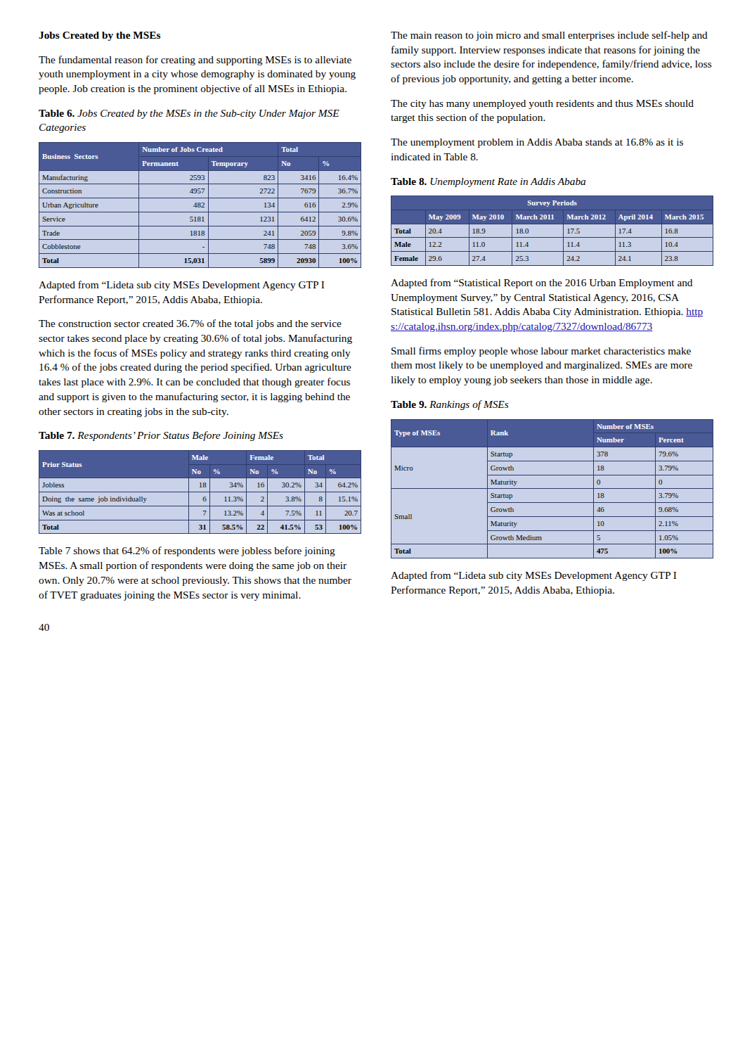Jobs Created by the MSEs
The fundamental reason for creating and supporting MSEs is to alleviate youth unemployment in a city whose demography is dominated by young people. Job creation is the prominent objective of all MSEs in Ethiopia.
Table 6. Jobs Created by the MSEs in the Sub-city Under Major MSE Categories
| Business Sectors | Number of Jobs Created | Total |
| --- | --- | --- |
| Permanent | Temporary | No | % |
| Manufacturing | 2593 | 823 | 3416 | 16.4% |
| Construction | 4957 | 2722 | 7679 | 36.7% |
| Urban Agriculture | 482 | 134 | 616 | 2.9% |
| Service | 5181 | 1231 | 6412 | 30.6% |
| Trade | 1818 | 241 | 2059 | 9.8% |
| Cobblestone | - | 748 | 748 | 3.6% |
| Total | 15,031 | 5899 | 20930 | 100% |
Adapted from “Lideta sub city MSEs Development Agency GTP I Performance Report,” 2015, Addis Ababa, Ethiopia.
The construction sector created 36.7% of the total jobs and the service sector takes second place by creating 30.6% of total jobs. Manufacturing which is the focus of MSEs policy and strategy ranks third creating only 16.4 % of the jobs created during the period specified. Urban agriculture takes last place with 2.9%. It can be concluded that though greater focus and support is given to the manufacturing sector, it is lagging behind the other sectors in creating jobs in the sub-city.
Table 7. Respondents’ Prior Status Before Joining MSEs
| Prior Status | Male | Female | Total |
| --- | --- | --- | --- |
| No | % | No | % | No | % |
| Jobless | 18 | 34% | 16 | 30.2% | 34 | 64.2% |
| Doing the same job individually | 6 | 11.3% | 2 | 3.8% | 8 | 15.1% |
| Was at school | 7 | 13.2% | 4 | 7.5% | 11 | 20.7 |
| Total | 31 | 58.5% | 22 | 41.5% | 53 | 100% |
Table 7 shows that 64.2% of respondents were jobless before joining MSEs. A small portion of respondents were doing the same job on their own. Only 20.7% were at school previously. This shows that the number of TVET graduates joining the MSEs sector is very minimal.
40
The main reason to join micro and small enterprises include self-help and family support. Interview responses indicate that reasons for joining the sectors also include the desire for independence, family/friend advice, loss of previous job opportunity, and getting a better income.
The city has many unemployed youth residents and thus MSEs should target this section of the population.
The unemployment problem in Addis Ababa stands at 16.8% as it is indicated in Table 8.
Table 8. Unemployment Rate in Addis Ababa
| Survey Periods |
| --- |
| | May 2009 | May 2010 | March 2011 | March 2012 | April 2014 | March 2015 |
| Total | 20.4 | 18.9 | 18.0 | 17.5 | 17.4 | 16.8 |
| Male | 12.2 | 11.0 | 11.4 | 11.4 | 11.3 | 10.4 |
| Female | 29.6 | 27.4 | 25.3 | 24.2 | 24.1 | 23.8 |
Adapted from “Statistical Report on the 2016 Urban Employment and Unemployment Survey,” by Central Statistical Agency, 2016, CSA Statistical Bulletin 581. Addis Ababa City Administration. Ethiopia. https://catalog.ihsn.org/index.php/catalog/7327/download/86773
Small firms employ people whose labour market characteristics make them most likely to be unemployed and marginalized. SMEs are more likely to employ young job seekers than those in middle age.
Table 9. Rankings of MSEs
| Type of MSEs | Rank | Number of MSEs |
| --- | --- | --- |
| Number | Percent |
| Micro | Startup | 378 | 79.6% |
| Growth | 18 | 3.79% |
| Maturity | 0 | 0 |
| Small | Startup | 18 | 3.79% |
| Growth | 46 | 9.68% |
| Maturity | 10 | 2.11% |
| Growth Medium | 5 | 1.05% |
| Total | | 475 | 100% |
Adapted from “Lideta sub city MSEs Development Agency GTP I Performance Report,” 2015, Addis Ababa, Ethiopia.